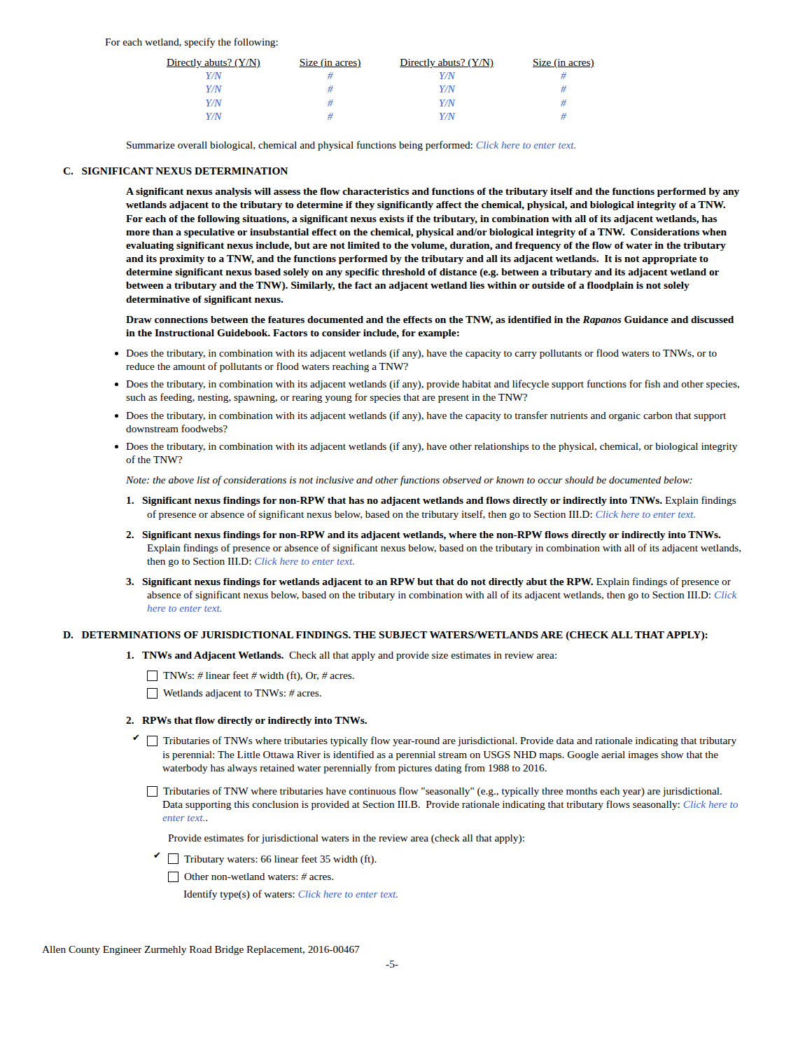For each wetland, specify the following:
| Directly abuts? (Y/N) | Size (in acres) | Directly abuts? (Y/N) | Size (in acres) |
| --- | --- | --- | --- |
| Y/N | # | Y/N | # |
| Y/N | # | Y/N | # |
| Y/N | # | Y/N | # |
| Y/N | # | Y/N | # |
Summarize overall biological, chemical and physical functions being performed: Click here to enter text.
C. SIGNIFICANT NEXUS DETERMINATION
A significant nexus analysis will assess the flow characteristics and functions of the tributary itself and the functions performed by any wetlands adjacent to the tributary to determine if they significantly affect the chemical, physical, and biological integrity of a TNW. For each of the following situations, a significant nexus exists if the tributary, in combination with all of its adjacent wetlands, has more than a speculative or insubstantial effect on the chemical, physical and/or biological integrity of a TNW. Considerations when evaluating significant nexus include, but are not limited to the volume, duration, and frequency of the flow of water in the tributary and its proximity to a TNW, and the functions performed by the tributary and all its adjacent wetlands. It is not appropriate to determine significant nexus based solely on any specific threshold of distance (e.g. between a tributary and its adjacent wetland or between a tributary and the TNW). Similarly, the fact an adjacent wetland lies within or outside of a floodplain is not solely determinative of significant nexus.
Draw connections between the features documented and the effects on the TNW, as identified in the Rapanos Guidance and discussed in the Instructional Guidebook. Factors to consider include, for example:
Does the tributary, in combination with its adjacent wetlands (if any), have the capacity to carry pollutants or flood waters to TNWs, or to reduce the amount of pollutants or flood waters reaching a TNW?
Does the tributary, in combination with its adjacent wetlands (if any), provide habitat and lifecycle support functions for fish and other species, such as feeding, nesting, spawning, or rearing young for species that are present in the TNW?
Does the tributary, in combination with its adjacent wetlands (if any), have the capacity to transfer nutrients and organic carbon that support downstream foodwebs?
Does the tributary, in combination with its adjacent wetlands (if any), have other relationships to the physical, chemical, or biological integrity of the TNW?
Note: the above list of considerations is not inclusive and other functions observed or known to occur should be documented below:
1. Significant nexus findings for non-RPW that has no adjacent wetlands and flows directly or indirectly into TNWs. Explain findings of presence or absence of significant nexus below, based on the tributary itself, then go to Section III.D: Click here to enter text.
2. Significant nexus findings for non-RPW and its adjacent wetlands, where the non-RPW flows directly or indirectly into TNWs. Explain findings of presence or absence of significant nexus below, based on the tributary in combination with all of its adjacent wetlands, then go to Section III.D: Click here to enter text.
3. Significant nexus findings for wetlands adjacent to an RPW but that do not directly abut the RPW. Explain findings of presence or absence of significant nexus below, based on the tributary in combination with all of its adjacent wetlands, then go to Section III.D: Click here to enter text.
D. DETERMINATIONS OF JURISDICTIONAL FINDINGS. THE SUBJECT WATERS/WETLANDS ARE (CHECK ALL THAT APPLY):
1. TNWs and Adjacent Wetlands. Check all that apply and provide size estimates in review area:
TNWs: # linear feet # width (ft), Or, # acres.
Wetlands adjacent to TNWs: # acres.
2. RPWs that flow directly or indirectly into TNWs.
Tributaries of TNWs where tributaries typically flow year-round are jurisdictional. Provide data and rationale indicating that tributary is perennial: The Little Ottawa River is identified as a perennial stream on USGS NHD maps. Google aerial images show that the waterbody has always retained water perennially from pictures dating from 1988 to 2016.
Tributaries of TNW where tributaries have continuous flow "seasonally" (e.g., typically three months each year) are jurisdictional. Data supporting this conclusion is provided at Section III.B. Provide rationale indicating that tributary flows seasonally: Click here to enter text..
Provide estimates for jurisdictional waters in the review area (check all that apply):
Tributary waters: 66 linear feet 35 width (ft).
Other non-wetland waters: # acres.
Identify type(s) of waters: Click here to enter text.
Allen County Engineer Zurmehly Road Bridge Replacement, 2016-00467
-5-